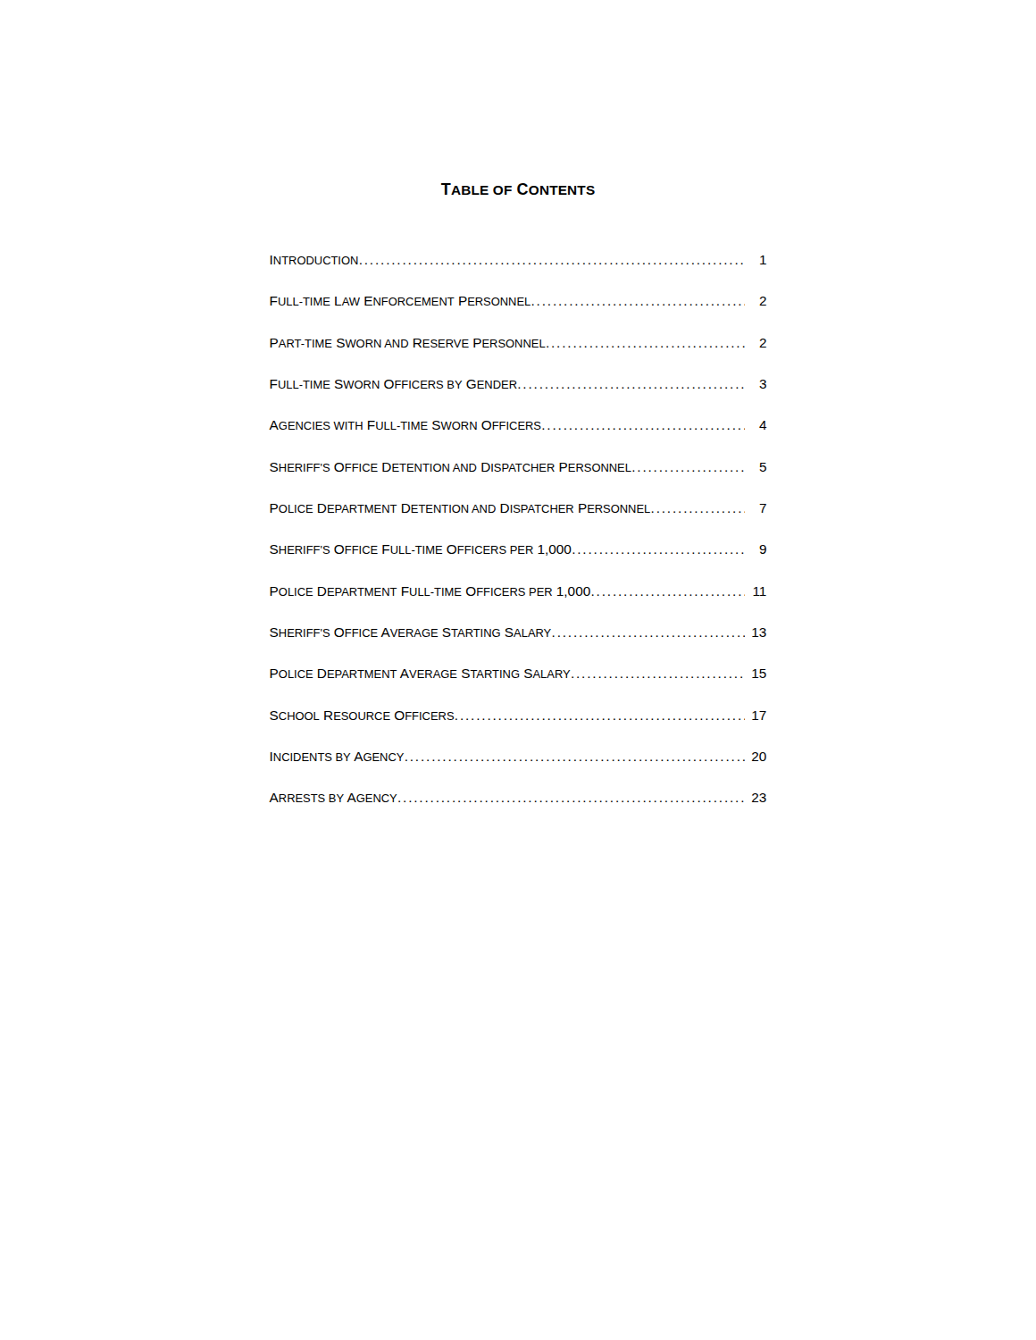TABLE OF CONTENTS
INTRODUCTION ........................................................................................... 1
FULL-TIME LAW ENFORCEMENT PERSONNEL ......................................................... 2
PART-TIME SWORN AND RESERVE PERSONNEL ....................................................... 2
FULL-TIME SWORN OFFICERS BY GENDER ........................................................... 3
AGENCIES WITH FULL-TIME SWORN OFFICERS ....................................................... 4
SHERIFF'S OFFICE DETENTION AND DISPATCHER PERSONNEL ....................................... 5
POLICE DEPARTMENT DETENTION AND DISPATCHER PERSONNEL ................................... 7
SHERIFF'S OFFICE FULL-TIME OFFICERS PER 1,000 .................................................. 9
POLICE DEPARTMENT FULL-TIME OFFICERS PER 1,000 ............................................... 11
SHERIFF'S OFFICE AVERAGE STARTING SALARY ....................................................... 13
POLICE DEPARTMENT AVERAGE STARTING SALARY .................................................... 15
SCHOOL RESOURCE OFFICERS ............................................................................ 17
INCIDENTS BY AGENCY .................................................................................... 20
ARRESTS BY AGENCY ....................................................................................... 23